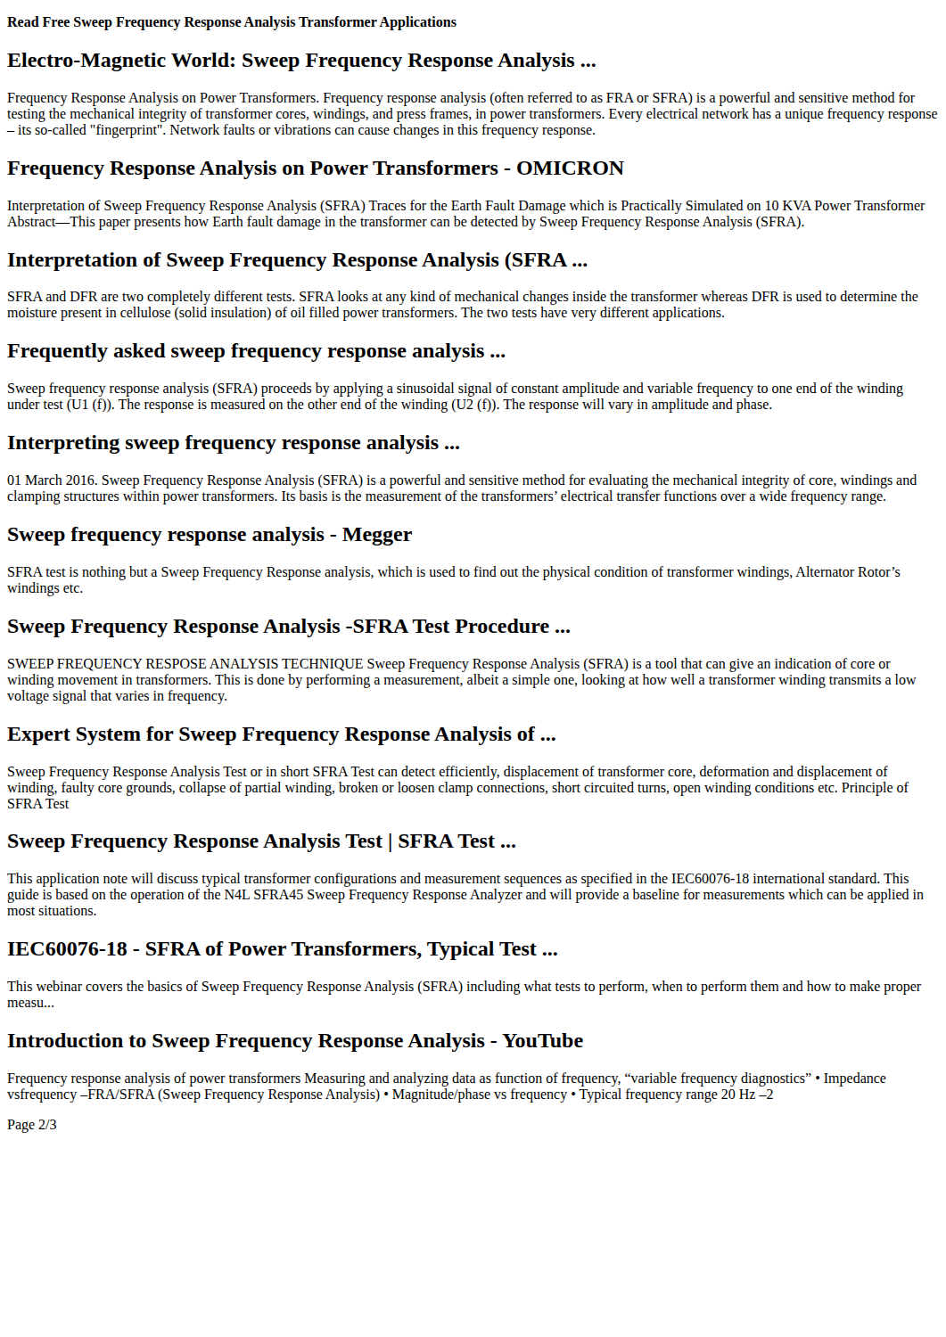Read Free Sweep Frequency Response Analysis Transformer Applications
Electro-Magnetic World: Sweep Frequency Response Analysis ...
Frequency Response Analysis on Power Transformers. Frequency response analysis (often referred to as FRA or SFRA) is a powerful and sensitive method for testing the mechanical integrity of transformer cores, windings, and press frames, in power transformers. Every electrical network has a unique frequency response – its so-called "fingerprint". Network faults or vibrations can cause changes in this frequency response.
Frequency Response Analysis on Power Transformers - OMICRON
Interpretation of Sweep Frequency Response Analysis (SFRA) Traces for the Earth Fault Damage which is Practically Simulated on 10 KVA Power Transformer Abstract—This paper presents how Earth fault damage in the transformer can be detected by Sweep Frequency Response Analysis (SFRA).
Interpretation of Sweep Frequency Response Analysis (SFRA ...
SFRA and DFR are two completely different tests. SFRA looks at any kind of mechanical changes inside the transformer whereas DFR is used to determine the moisture present in cellulose (solid insulation) of oil filled power transformers. The two tests have very different applications.
Frequently asked sweep frequency response analysis ...
Sweep frequency response analysis (SFRA) proceeds by applying a sinusoidal signal of constant amplitude and variable frequency to one end of the winding under test (U1 (f)). The response is measured on the other end of the winding (U2 (f)). The response will vary in amplitude and phase.
Interpreting sweep frequency response analysis ...
01 March 2016. Sweep Frequency Response Analysis (SFRA) is a powerful and sensitive method for evaluating the mechanical integrity of core, windings and clamping structures within power transformers. Its basis is the measurement of the transformers’ electrical transfer functions over a wide frequency range.
Sweep frequency response analysis - Megger
SFRA test is nothing but a Sweep Frequency Response analysis, which is used to find out the physical condition of transformer windings, Alternator Rotor’s windings etc.
Sweep Frequency Response Analysis -SFRA Test Procedure ...
SWEEP FREQUENCY RESPOSE ANALYSIS TECHNIQUE Sweep Frequency Response Analysis (SFRA) is a tool that can give an indication of core or winding movement in transformers. This is done by performing a measurement, albeit a simple one, looking at how well a transformer winding transmits a low voltage signal that varies in frequency.
Expert System for Sweep Frequency Response Analysis of ...
Sweep Frequency Response Analysis Test or in short SFRA Test can detect efficiently, displacement of transformer core, deformation and displacement of winding, faulty core grounds, collapse of partial winding, broken or loosen clamp connections, short circuited turns, open winding conditions etc. Principle of SFRA Test
Sweep Frequency Response Analysis Test | SFRA Test ...
This application note will discuss typical transformer configurations and measurement sequences as specified in the IEC60076-18 international standard. This guide is based on the operation of the N4L SFRA45 Sweep Frequency Response Analyzer and will provide a baseline for measurements which can be applied in most situations.
IEC60076-18 - SFRA of Power Transformers, Typical Test ...
This webinar covers the basics of Sweep Frequency Response Analysis (SFRA) including what tests to perform, when to perform them and how to make proper measu...
Introduction to Sweep Frequency Response Analysis - YouTube
Frequency response analysis of power transformers Measuring and analyzing data as function of frequency, “variable frequency diagnostics” • Impedance vsfrequency –FRA/SFRA (Sweep Frequency Response Analysis) • Magnitude/phase vs frequency • Typical frequency range 20 Hz –2
Page 2/3